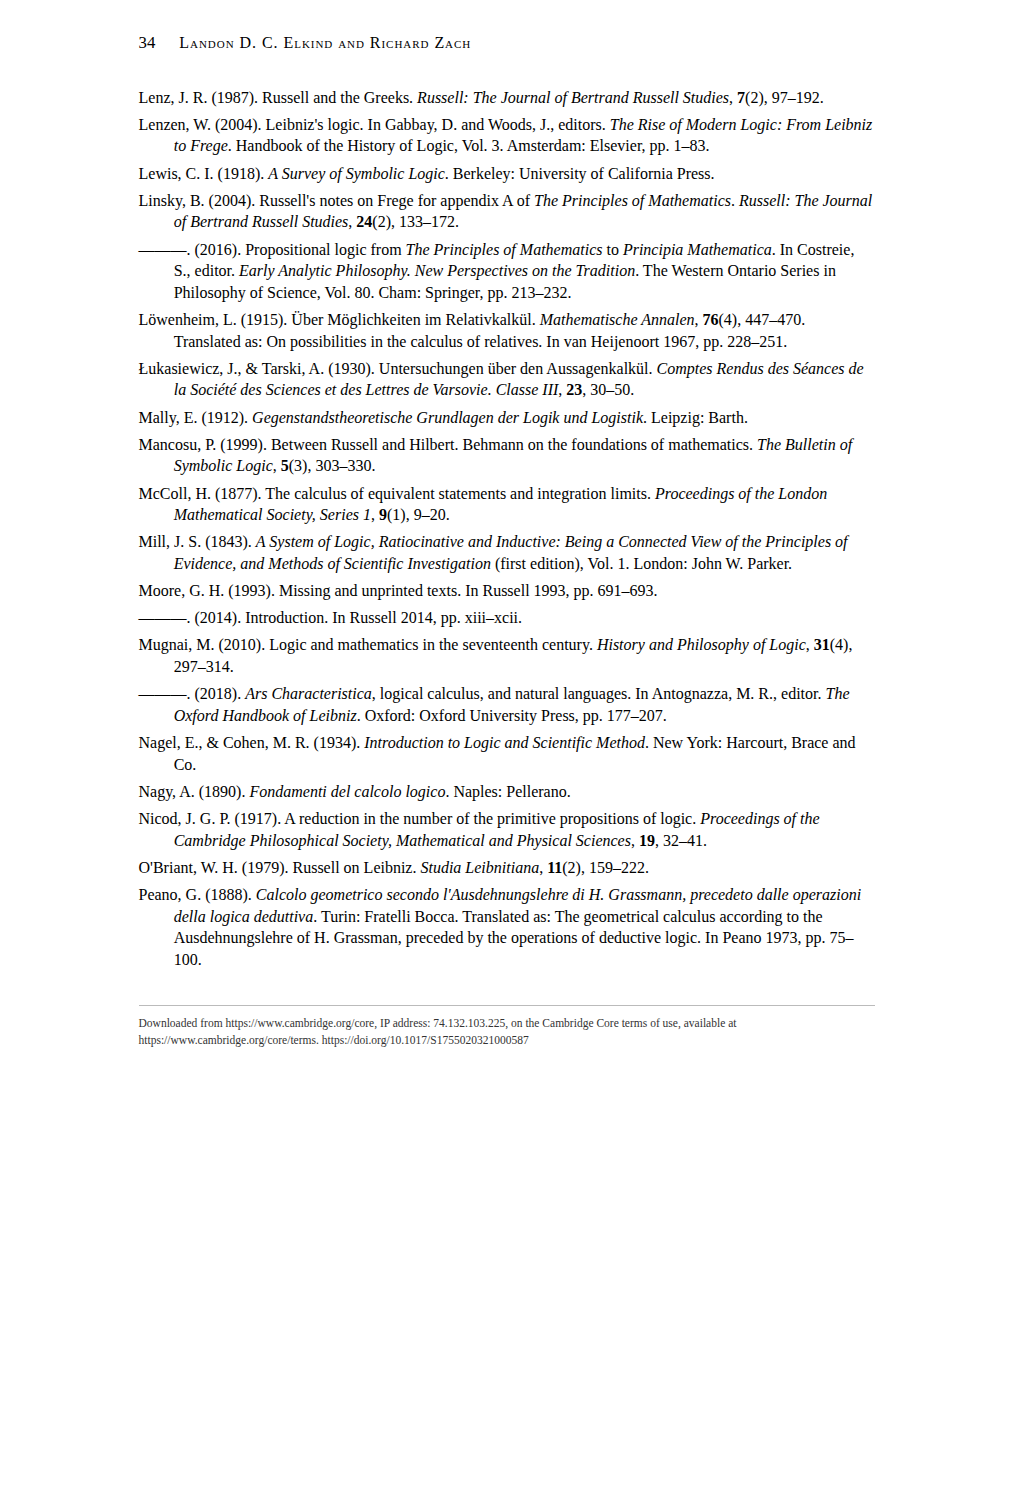34 Landon D. C. Elkind and Richard Zach
Lenz, J. R. (1987). Russell and the Greeks. Russell: The Journal of Bertrand Russell Studies, 7(2), 97–192.
Lenzen, W. (2004). Leibniz's logic. In Gabbay, D. and Woods, J., editors. The Rise of Modern Logic: From Leibniz to Frege. Handbook of the History of Logic, Vol. 3. Amsterdam: Elsevier, pp. 1–83.
Lewis, C. I. (1918). A Survey of Symbolic Logic. Berkeley: University of California Press.
Linsky, B. (2004). Russell's notes on Frege for appendix A of The Principles of Mathematics. Russell: The Journal of Bertrand Russell Studies, 24(2), 133–172.
———. (2016). Propositional logic from The Principles of Mathematics to Principia Mathematica. In Costreie, S., editor. Early Analytic Philosophy. New Perspectives on the Tradition. The Western Ontario Series in Philosophy of Science, Vol. 80. Cham: Springer, pp. 213–232.
Löwenheim, L. (1915). Über Möglichkeiten im Relativkalkül. Mathematische Annalen, 76(4), 447–470. Translated as: On possibilities in the calculus of relatives. In van Heijenoort 1967, pp. 228–251.
Łukasiewicz, J., & Tarski, A. (1930). Untersuchungen über den Aussagenkalkül. Comptes Rendus des Séances de la Société des Sciences et des Lettres de Varsovie. Classe III, 23, 30–50.
Mally, E. (1912). Gegenstandstheoretische Grundlagen der Logik und Logistik. Leipzig: Barth.
Mancosu, P. (1999). Between Russell and Hilbert. Behmann on the foundations of mathematics. The Bulletin of Symbolic Logic, 5(3), 303–330.
McColl, H. (1877). The calculus of equivalent statements and integration limits. Proceedings of the London Mathematical Society, Series 1, 9(1), 9–20.
Mill, J. S. (1843). A System of Logic, Ratiocinative and Inductive: Being a Connected View of the Principles of Evidence, and Methods of Scientific Investigation (first edition), Vol. 1. London: John W. Parker.
Moore, G. H. (1993). Missing and unprinted texts. In Russell 1993, pp. 691–693.
———. (2014). Introduction. In Russell 2014, pp. xiii–xcii.
Mugnai, M. (2010). Logic and mathematics in the seventeenth century. History and Philosophy of Logic, 31(4), 297–314.
———. (2018). Ars Characteristica, logical calculus, and natural languages. In Antognazza, M. R., editor. The Oxford Handbook of Leibniz. Oxford: Oxford University Press, pp. 177–207.
Nagel, E., & Cohen, M. R. (1934). Introduction to Logic and Scientific Method. New York: Harcourt, Brace and Co.
Nagy, A. (1890). Fondamenti del calcolo logico. Naples: Pellerano.
Nicod, J. G. P. (1917). A reduction in the number of the primitive propositions of logic. Proceedings of the Cambridge Philosophical Society, Mathematical and Physical Sciences, 19, 32–41.
O'Briant, W. H. (1979). Russell on Leibniz. Studia Leibnitiana, 11(2), 159–222.
Peano, G. (1888). Calcolo geometrico secondo l'Ausdehnungslehre di H. Grassmann, precedeto dalle operazioni della logica deduttiva. Turin: Fratelli Bocca. Translated as: The geometrical calculus according to the Ausdehnungslehre of H. Grassman, preceded by the operations of deductive logic. In Peano 1973, pp. 75–100.
Downloaded from https://www.cambridge.org/core, IP address: 74.132.103.225, on the Cambridge Core terms of use, available at https://www.cambridge.org/core/terms. https://doi.org/10.1017/S1755020321000587